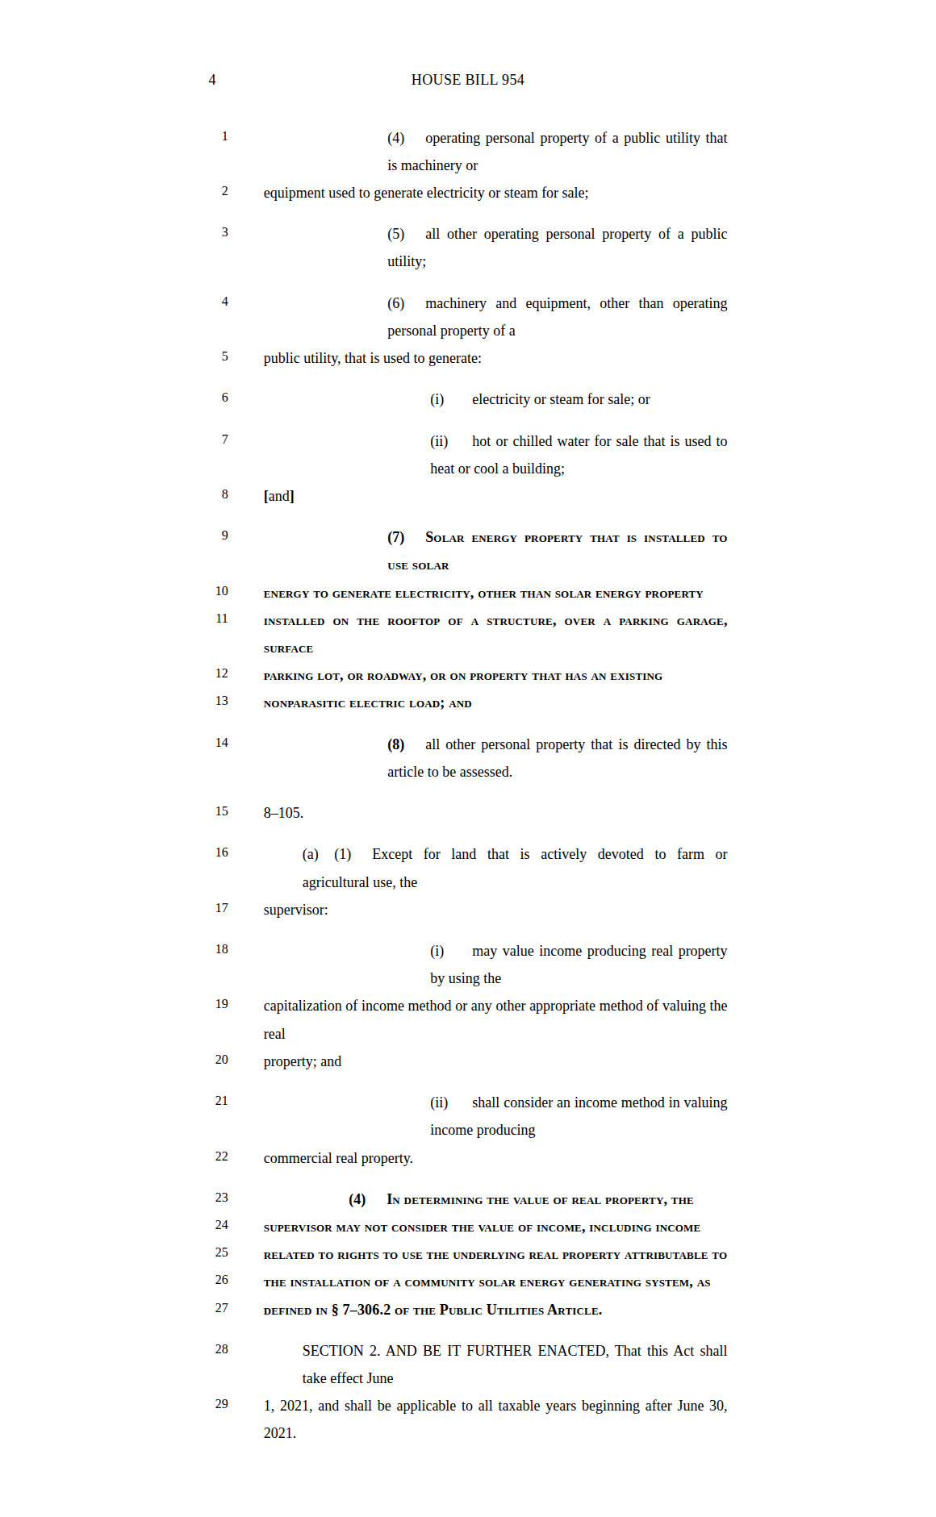4
HOUSE BILL 954
1
·
(4) operating personal property of a public utility that is machinery or
2
·
equipment used to generate electricity or steam for sale;
3
·
(5) all other operating personal property of a public utility;
4
·
(6) machinery and equipment, other than operating personal property of a
5
·
public utility, that is used to generate:
6
·
(i) electricity or steam for sale; or
7
·
(ii) hot or chilled water for sale that is used to heat or cool a building;
8
·
[and]
9
·
(7) Solar energy property that is installed to use solar
10
·
energy to generate electricity, other than solar energy property
11
·
installed on the rooftop of a structure, over a parking garage, surface
12
·
parking lot, or roadway, or on property that has an existing
13
·
nonparasitic electric load; and
14
·
(8) all other personal property that is directed by this article to be assessed.
15
·
8–105.
16
·
(a)(1) Except for land that is actively devoted to farm or agricultural use, the
17
·
supervisor:
18
·
(i) may value income producing real property by using the
19
·
capitalization of income method or any other appropriate method of valuing the real
20
·
property; and
21
·
(ii) shall consider an income method in valuing income producing
22
·
commercial real property.
23
·
(4) In determining the value of real property, the
24
·
supervisor may not consider the value of income, including income
25
·
related to rights to use the underlying real property attributable to
26
·
the installation of a community solar energy generating system, as
27
·
defined in § 7–306.2 of the Public Utilities Article.
28
·
SECTION 2. AND BE IT FURTHER ENACTED, That this Act shall take effect June
29
·
1, 2021, and shall be applicable to all taxable years beginning after June 30, 2021.